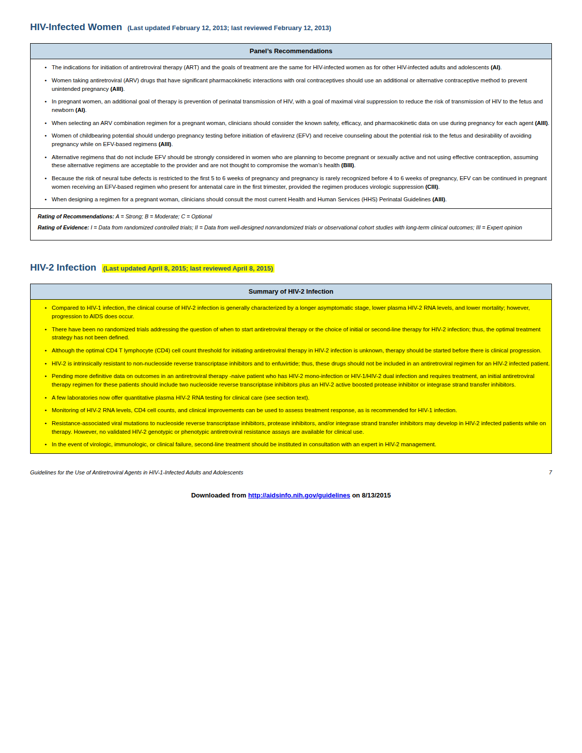HIV-Infected Women (Last updated February 12, 2013; last reviewed February 12, 2013)
| Panel’s Recommendations |
| --- |
| The indications for initiation of antiretroviral therapy (ART) and the goals of treatment are the same for HIV-infected women as for other HIV-infected adults and adolescents (AI) . Women taking antiretroviral (ARV) drugs that have significant pharmacokinetic interactions with oral contraceptives should use an additional or alternative contraceptive method to prevent unintended pregnancy (AIII) . In pregnant women, an additional goal of therapy is prevention of perinatal transmission of HIV, with a goal of maximal viral suppression to reduce the risk of transmission of HIV to the fetus and newborn (AI) . When selecting an ARV combination regimen for a pregnant woman, clinicians should consider the known safety, efficacy, and pharmacokinetic data on use during pregnancy for each agent (AIII) . Women of childbearing potential should undergo pregnancy testing before initiation of efavirenz (EFV) and receive counseling about the potential risk to the fetus and desirability of avoiding pregnancy while on EFV-based regimens (AIII) . Alternative regimens that do not include EFV should be strongly considered in women who are planning to become pregnant or sexually active and not using effective contraception, assuming these alternative regimens are acceptable to the provider and are not thought to compromise the woman’s health (BIII) . Because the risk of neural tube defects is restricted to the first 5 to 6 weeks of pregnancy and pregnancy is rarely recognized before 4 to 6 weeks of pregnancy, EFV can be continued in pregnant women receiving an EFV-based regimen who present for antenatal care in the first trimester, provided the regimen produces virologic suppression (CIII) . When designing a regimen for a pregnant woman, clinicians should consult the most current Health and Human Services (HHS) Perinatal Guidelines (AIII) . |
| Rating of Recommendations: A = Strong; B = Moderate; C = Optional Rating of Evidence: I = Data from randomized controlled trials; II = Data from well-designed nonrandomized trials or observational cohort studies with long-term clinical outcomes; III = Expert opinion |
HIV-2 Infection (Last updated April 8, 2015; last reviewed April 8, 2015)
| Summary of HIV-2 Infection |
| --- |
| Compared to HIV-1 infection, the clinical course of HIV-2 infection is generally characterized by a longer asymptomatic stage, lower plasma HIV-2 RNA levels, and lower mortality; however, progression to AIDS does occur. There have been no randomized trials addressing the question of when to start antiretroviral therapy or the choice of initial or second-line therapy for HIV-2 infection; thus, the optimal treatment strategy has not been defined. Although the optimal CD4 T lymphocyte (CD4) cell count threshold for initiating antiretroviral therapy in HIV-2 infection is unknown, therapy should be started before there is clinical progression. HIV-2 is intrinsically resistant to non-nucleoside reverse transcriptase inhibitors and to enfuvirtide; thus, these drugs should not be included in an antiretroviral regimen for an HIV-2 infected patient. Pending more definitive data on outcomes in an antiretroviral therapy -naive patient who has HIV-2 mono-infection or HIV-1/HIV-2 dual infection and requires treatment, an initial antiretroviral therapy regimen for these patients should include two nucleoside reverse transcriptase inhibitors plus an HIV-2 active boosted protease inhibitor or integrase strand transfer inhibitors. A few laboratories now offer quantitative plasma HIV-2 RNA testing for clinical care (see section text). Monitoring of HIV-2 RNA levels, CD4 cell counts, and clinical improvements can be used to assess treatment response, as is recommended for HIV-1 infection. Resistance-associated viral mutations to nucleoside reverse transcriptase inhibitors, protease inhibitors, and/or integrase strand transfer inhibitors may develop in HIV-2 infected patients while on therapy. However, no validated HIV-2 genotypic or phenotypic antiretroviral resistance assays are available for clinical use. In the event of virologic, immunologic, or clinical failure, second-line treatment should be instituted in consultation with an expert in HIV-2 management. |
Guidelines for the Use of Antiretroviral Agents in HIV-1-Infected Adults and Adolescents 7
Downloaded from http://aidsinfo.nih.gov/guidelines on 8/13/2015